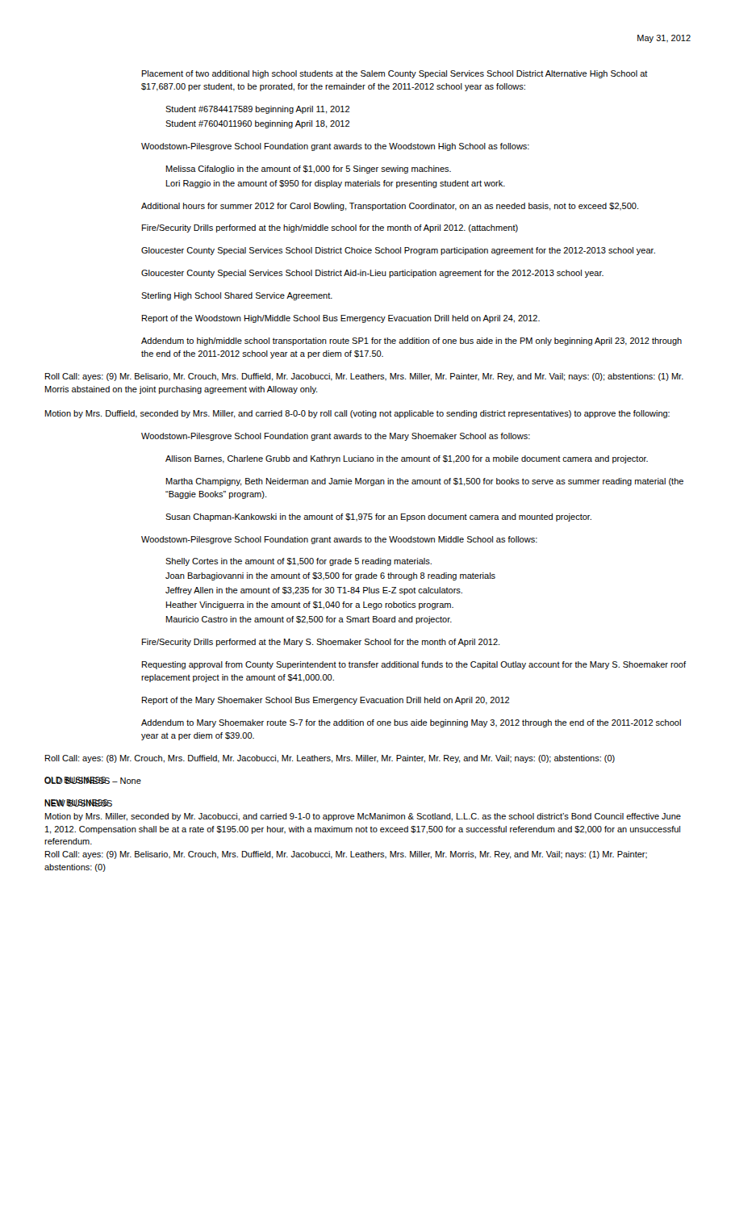May 31, 2012
Placement of two additional high school students at the Salem County Special Services School District Alternative High School at $17,687.00 per student, to be prorated, for the remainder of the 2011-2012 school year as follows:
Student #6784417589 beginning April 11, 2012
Student #7604011960 beginning April 18, 2012
Woodstown-Pilesgrove School Foundation grant awards to the Woodstown High School as follows:
Melissa Cifaloglio in the amount of $1,000 for 5 Singer sewing machines.
Lori Raggio in the amount of $950 for display materials for presenting student art work.
Additional hours for summer 2012 for Carol Bowling, Transportation Coordinator, on an as needed basis, not to exceed $2,500.
Fire/Security Drills performed at the high/middle school for the month of April 2012. (attachment)
Gloucester County Special Services School District Choice School Program participation agreement for the 2012-2013 school year.
Gloucester County Special Services School District Aid-in-Lieu participation agreement for the 2012-2013 school year.
Sterling High School Shared Service Agreement.
Report of the Woodstown High/Middle School Bus Emergency Evacuation Drill held on April 24, 2012.
Addendum to high/middle school transportation route SP1 for the addition of one bus aide in the PM only beginning April 23, 2012 through the end of the 2011-2012 school year at a per diem of $17.50.
Roll Call: ayes: (9) Mr. Belisario, Mr. Crouch, Mrs. Duffield, Mr. Jacobucci, Mr. Leathers, Mrs. Miller, Mr. Painter, Mr. Rey, and Mr. Vail; nays: (0); abstentions: (1) Mr. Morris abstained on the joint purchasing agreement with Alloway only.
Motion by Mrs. Duffield, seconded by Mrs. Miller, and carried 8-0-0 by roll call (voting not applicable to sending district representatives) to approve the following:
Woodstown-Pilesgrove School Foundation grant awards to the Mary Shoemaker School as follows:
Allison Barnes, Charlene Grubb and Kathryn Luciano in the amount of $1,200 for a mobile document camera and projector.
Martha Champigny, Beth Neiderman and Jamie Morgan in the amount of $1,500 for books to serve as summer reading material (the “Baggie Books” program).
Susan Chapman-Kankowski in the amount of $1,975 for an Epson document camera and mounted projector.
Woodstown-Pilesgrove School Foundation grant awards to the Woodstown Middle School as follows:
Shelly Cortes in the amount of $1,500 for grade 5 reading materials.
Joan Barbagiovanni in the amount of $3,500 for grade 6 through 8 reading materials
Jeffrey Allen in the amount of $3,235 for 30 T1-84 Plus E-Z spot calculators.
Heather Vinciguerra in the amount of $1,040 for a Lego robotics program.
Mauricio Castro in the amount of $2,500 for a Smart Board and projector.
Fire/Security Drills performed at the Mary S. Shoemaker School for the month of April 2012.
Requesting approval from County Superintendent to transfer additional funds to the Capital Outlay account for the Mary S. Shoemaker roof replacement project in the amount of $41,000.00.
Report of the Mary Shoemaker School Bus Emergency Evacuation Drill held on April 20, 2012
Addendum to Mary Shoemaker route S-7 for the addition of one bus aide beginning May 3, 2012 through the end of the 2011-2012 school year at a per diem of $39.00.
Roll Call: ayes: (8) Mr. Crouch, Mrs. Duffield, Mr. Jacobucci, Mr. Leathers, Mrs. Miller, Mr. Painter, Mr. Rey, and Mr. Vail; nays: (0); abstentions: (0)
Old Business
OLD BUSINESS – None
New Business
NEW BUSINESS
Motion by Mrs. Miller, seconded by Mr. Jacobucci, and carried 9-1-0 to approve McManimon & Scotland, L.L.C. as the school district’s Bond Council effective June 1, 2012. Compensation shall be at a rate of $195.00 per hour, with a maximum not to exceed $17,500 for a successful referendum and $2,000 for an unsuccessful referendum.
Roll Call: ayes: (9) Mr. Belisario, Mr. Crouch, Mrs. Duffield, Mr. Jacobucci, Mr. Leathers, Mrs. Miller, Mr. Morris, Mr. Rey, and Mr. Vail; nays: (1) Mr. Painter; abstentions: (0)